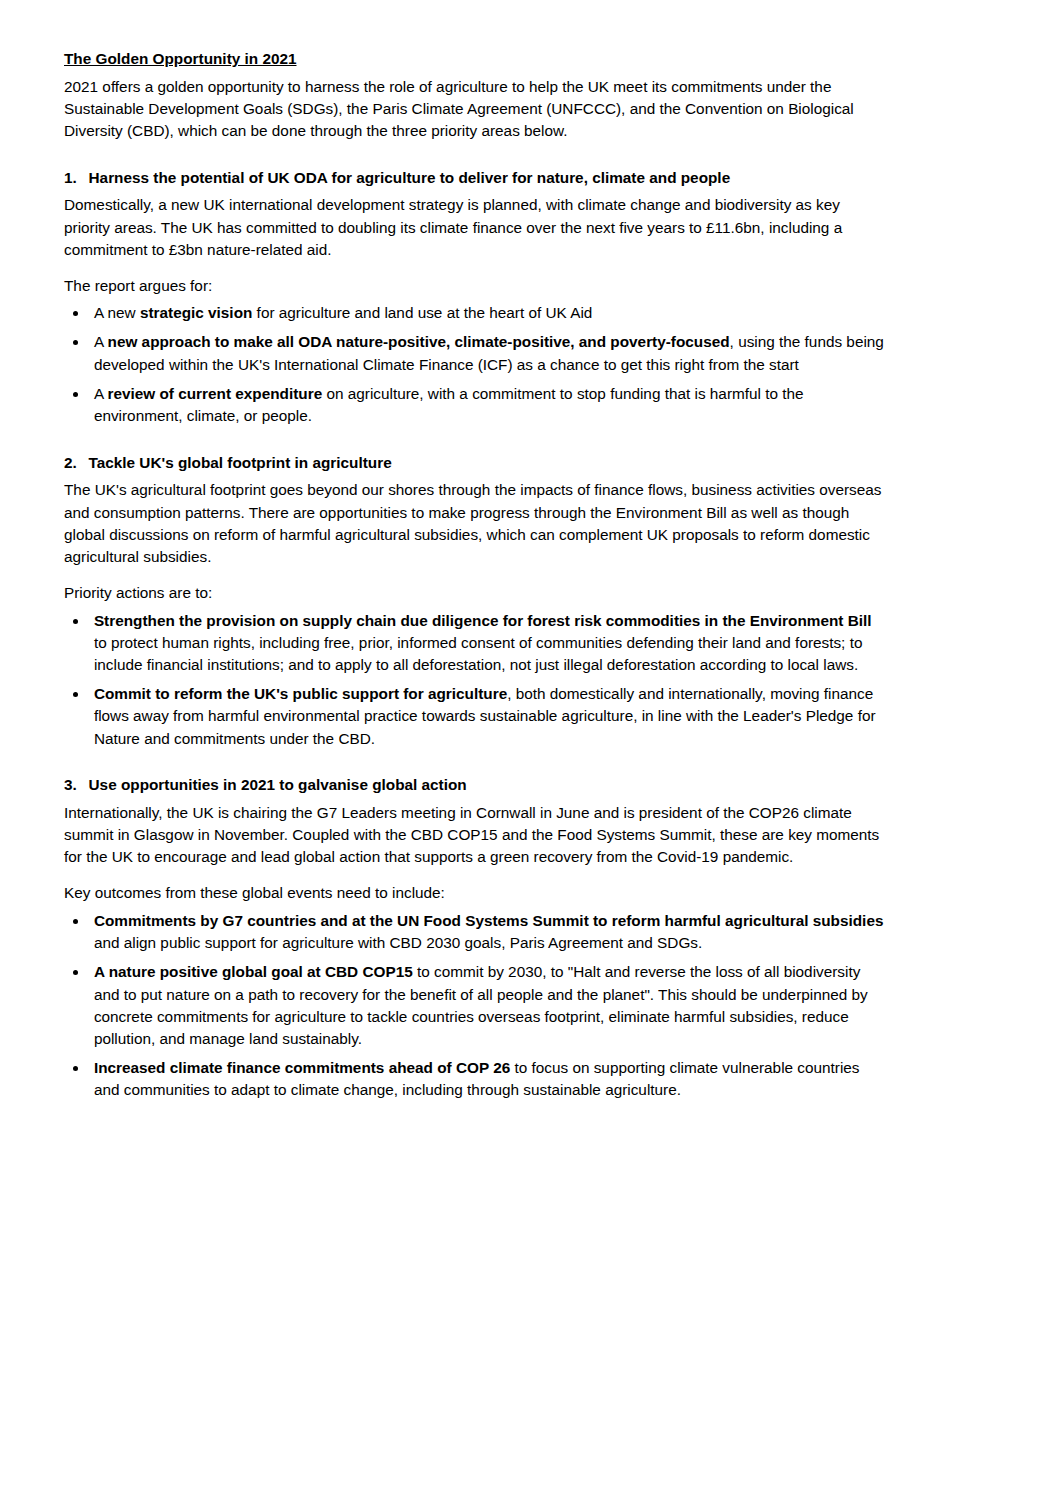The Golden Opportunity in 2021
2021 offers a golden opportunity to harness the role of agriculture to help the UK meet its commitments under the Sustainable Development Goals (SDGs), the Paris Climate Agreement (UNFCCC), and the Convention on Biological Diversity (CBD), which can be done through the three priority areas below.
1. Harness the potential of UK ODA for agriculture to deliver for nature, climate and people
Domestically, a new UK international development strategy is planned, with climate change and biodiversity as key priority areas. The UK has committed to doubling its climate finance over the next five years to £11.6bn, including a commitment to £3bn nature-related aid.
The report argues for:
A new strategic vision for agriculture and land use at the heart of UK Aid
A new approach to make all ODA nature-positive, climate-positive, and poverty-focused, using the funds being developed within the UK's International Climate Finance (ICF) as a chance to get this right from the start
A review of current expenditure on agriculture, with a commitment to stop funding that is harmful to the environment, climate, or people.
2. Tackle UK's global footprint in agriculture
The UK's agricultural footprint goes beyond our shores through the impacts of finance flows, business activities overseas and consumption patterns. There are opportunities to make progress through the Environment Bill as well as though global discussions on reform of harmful agricultural subsidies, which can complement UK proposals to reform domestic agricultural subsidies.
Priority actions are to:
Strengthen the provision on supply chain due diligence for forest risk commodities in the Environment Bill to protect human rights, including free, prior, informed consent of communities defending their land and forests; to include financial institutions; and to apply to all deforestation, not just illegal deforestation according to local laws.
Commit to reform the UK's public support for agriculture, both domestically and internationally, moving finance flows away from harmful environmental practice towards sustainable agriculture, in line with the Leader's Pledge for Nature and commitments under the CBD.
3. Use opportunities in 2021 to galvanise global action
Internationally, the UK is chairing the G7 Leaders meeting in Cornwall in June and is president of the COP26 climate summit in Glasgow in November. Coupled with the CBD COP15 and the Food Systems Summit, these are key moments for the UK to encourage and lead global action that supports a green recovery from the Covid-19 pandemic.
Key outcomes from these global events need to include:
Commitments by G7 countries and at the UN Food Systems Summit to reform harmful agricultural subsidies and align public support for agriculture with CBD 2030 goals, Paris Agreement and SDGs.
A nature positive global goal at CBD COP15 to commit by 2030, to "Halt and reverse the loss of all biodiversity and to put nature on a path to recovery for the benefit of all people and the planet". This should be underpinned by concrete commitments for agriculture to tackle countries overseas footprint, eliminate harmful subsidies, reduce pollution, and manage land sustainably.
Increased climate finance commitments ahead of COP 26 to focus on supporting climate vulnerable countries and communities to adapt to climate change, including through sustainable agriculture.